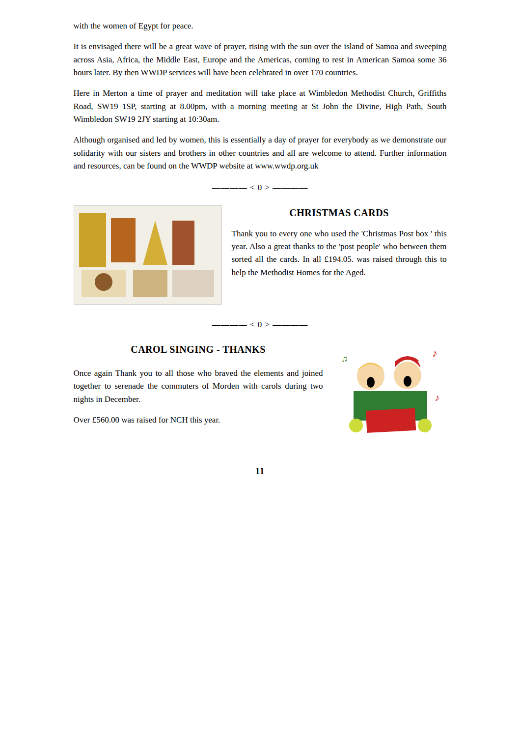with the women of Egypt for peace.
It is envisaged there will be a great wave of prayer, rising with the sun over the island of Samoa and sweeping across Asia, Africa, the Middle East, Europe and the Americas, coming to rest in American Samoa some 36 hours later. By then WWDP services will have been celebrated in over 170 countries.
Here in Merton a time of prayer and meditation will take place at Wimbledon Methodist Church, Griffiths Road, SW19 1SP, starting at 8.00pm, with a morning meeting at St John the Divine, High Path, South Wimbledon SW19 2JY starting at 10:30am.
Although organised and led by women, this is essentially a day of prayer for everybody as we demonstrate our solidarity with our sisters and brothers in other countries and all are welcome to attend. Further information and resources, can be found on the WWDP website at www.wwdp.org.uk
———— < 0 > ————
CHRISTMAS CARDS
Thank you to every one who used the 'Christmas Post box ' this year. Also a great thanks to the 'post people' who between them sorted all the cards. In all £194.05. was raised through this to help the Methodist Homes for the Aged.
———— < 0 > ————
CAROL SINGING - THANKS
Once again Thank you to all those who braved the elements and joined together to serenade the commuters of Morden with carols during two nights in December.
Over £560.00 was raised for NCH this year.
11